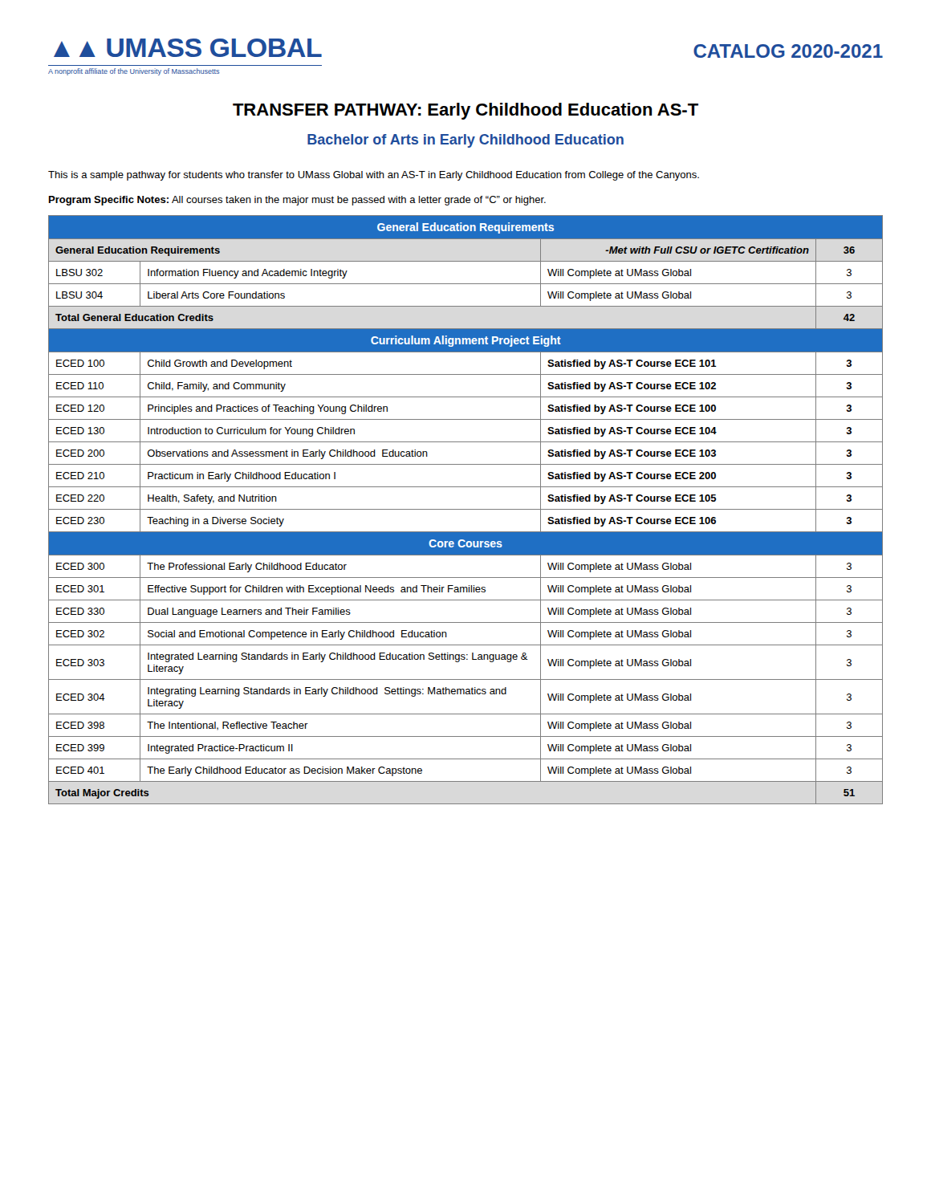▲▲ UMASS GLOBAL
A nonprofit affiliate of the University of Massachusetts
CATALOG 2020-2021
TRANSFER PATHWAY: Early Childhood Education AS-T
Bachelor of Arts in Early Childhood Education
This is a sample pathway for students who transfer to UMass Global with an AS-T in Early Childhood Education from College of the Canyons.
Program Specific Notes: All courses taken in the major must be passed with a letter grade of “C” or higher.
| General Education Requirements |
| General Education Requirements | -Met with Full CSU or IGETC Certification | 36 |
| LBSU 302 | Information Fluency and Academic Integrity | Will Complete at UMass Global | 3 |
| LBSU 304 | Liberal Arts Core Foundations | Will Complete at UMass Global | 3 |
| Total General Education Credits | 42 |
| Curriculum Alignment Project Eight |
| ECED 100 | Child Growth and Development | Satisfied by AS-T Course ECE 101 | 3 |
| ECED 110 | Child, Family, and Community | Satisfied by AS-T Course ECE 102 | 3 |
| ECED 120 | Principles and Practices of Teaching Young Children | Satisfied by AS-T Course ECE 100 | 3 |
| ECED 130 | Introduction to Curriculum for Young Children | Satisfied by AS-T Course ECE 104 | 3 |
| ECED 200 | Observations and Assessment in Early Childhood Education | Satisfied by AS-T Course ECE 103 | 3 |
| ECED 210 | Practicum in Early Childhood Education I | Satisfied by AS-T Course ECE 200 | 3 |
| ECED 220 | Health, Safety, and Nutrition | Satisfied by AS-T Course ECE 105 | 3 |
| ECED 230 | Teaching in a Diverse Society | Satisfied by AS-T Course ECE 106 | 3 |
| Core Courses |
| ECED 300 | The Professional Early Childhood Educator | Will Complete at UMass Global | 3 |
| ECED 301 | Effective Support for Children with Exceptional Needs and Their Families | Will Complete at UMass Global | 3 |
| ECED 330 | Dual Language Learners and Their Families | Will Complete at UMass Global | 3 |
| ECED 302 | Social and Emotional Competence in Early Childhood Education | Will Complete at UMass Global | 3 |
| ECED 303 | Integrated Learning Standards in Early Childhood Education Settings: Language & Literacy | Will Complete at UMass Global | 3 |
| ECED 304 | Integrating Learning Standards in Early Childhood Settings: Mathematics and Literacy | Will Complete at UMass Global | 3 |
| ECED 398 | The Intentional, Reflective Teacher | Will Complete at UMass Global | 3 |
| ECED 399 | Integrated Practice-Practicum II | Will Complete at UMass Global | 3 |
| ECED 401 | The Early Childhood Educator as Decision Maker Capstone | Will Complete at UMass Global | 3 |
| Total Major Credits | 51 |